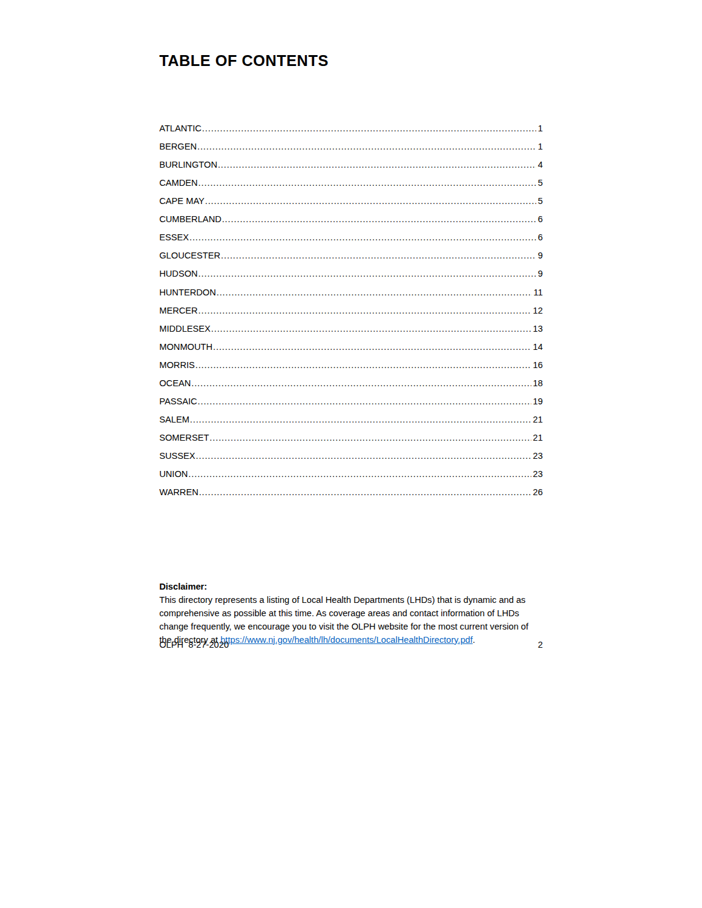TABLE OF CONTENTS
ATLANTIC................................................................................................................................................. 1
BERGEN.................................................................................................................................................... 1
BURLINGTON......................................................................................................................................... 4
CAMDEN.................................................................................................................................................. 5
CAPE MAY............................................................................................................................................... 5
CUMBERLAND....................................................................................................................................... 6
ESSEX....................................................................................................................................................... 6
GLOUCESTER......................................................................................................................................... 9
HUDSON.................................................................................................................................................. 9
HUNTERDON......................................................................................................................................... 11
MERCER.................................................................................................................................................. 12
MIDDLESEX........................................................................................................................................... 13
MONMOUTH....................................................................................................................................... 14
MORRIS.................................................................................................................................................... 16
OCEAN..................................................................................................................................................... 18
PASSAIC.................................................................................................................................................. 19
SALEM..................................................................................................................................................... 21
SOMERSET............................................................................................................................................. 21
SUSSEX.................................................................................................................................................... 23
UNION..................................................................................................................................................... 23
WARREN................................................................................................................................................. 26
Disclaimer:
This directory represents a listing of Local Health Departments (LHDs) that is dynamic and as comprehensive as possible at this time. As coverage areas and contact information of LHDs change frequently, we encourage you to visit the OLPH website for the most current version of the directory at https://www.nj.gov/health/lh/documents/LocalHealthDirectory.pdf.
OLPH 8-27-2020 2